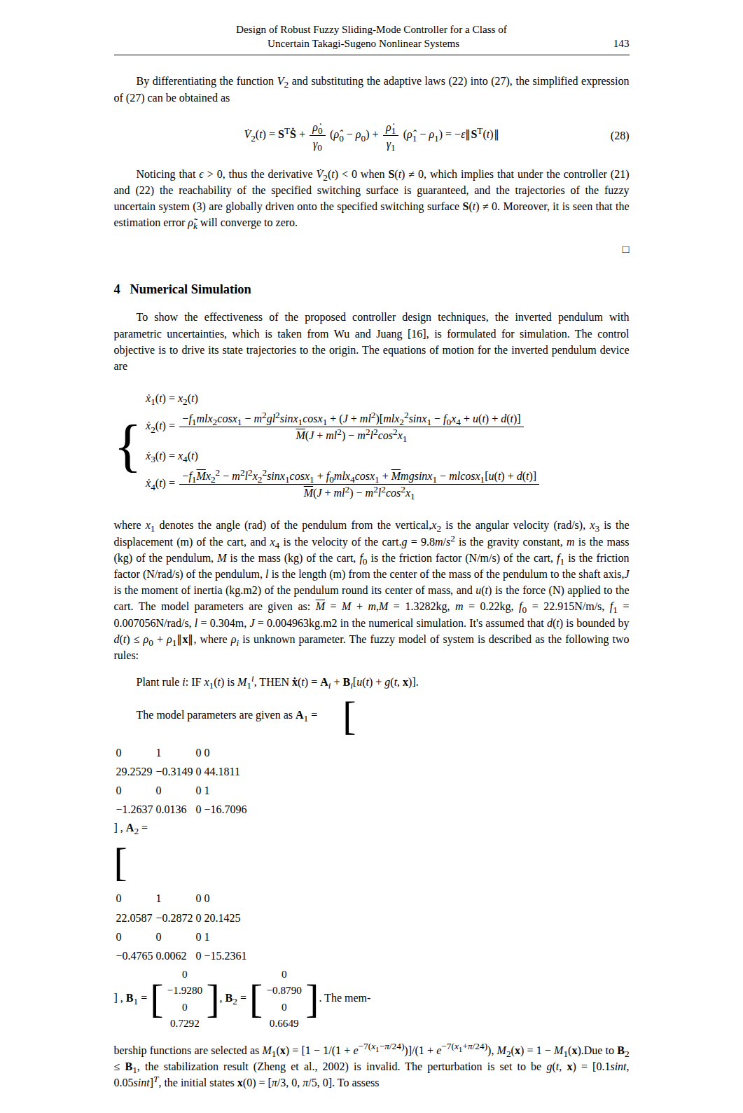Design of Robust Fuzzy Sliding-Mode Controller for a Class of Uncertain Takagi-Sugeno Nonlinear Systems143
By differentiating the function V2 and substituting the adaptive laws (22) into (27), the simplified expression of (27) can be obtained as
V̇2(t) = STṠ + ρ̇0 γ0 (ρ̂0 − ρ0) + ρ̇1 γ1 (ρ̂1 − ρ1) = −ε∥ST(t)∥ (28)
Noticing that ϵ > 0, thus the derivative V̇2(t) < 0 when S(t) ≠ 0, which implies that under the controller (21) and (22) the reachability of the specified switching surface is guaranteed, and the trajectories of the fuzzy uncertain system (3) are globally driven onto the specified switching surface S(t) ≠ 0. Moreover, it is seen that the estimation error ρ̃k will converge to zero.
□
4 Numerical Simulation
To show the effectiveness of the proposed controller design techniques, the inverted pendulum with parametric uncertainties, which is taken from Wu and Juang [16], is formulated for simulation. The control objective is to drive its state trajectories to the origin. The equations of motion for the inverted pendulum device are
{
ẋ1(t) = x2(t)
ẋ2(t) = −f1mlx2cosx1 − m2gl2sinx1cosx1 + (J + ml2)[mlx22sinx1 − f0x4 + u(t) + d(t)] M(J + ml2) − m2l2cos2x1
ẋ3(t) = x4(t)
ẋ4(t) = −f1Mx22 − m2l2x22sinx1cosx1 + f0mlx4cosx1 + Mmgsinx1 − mlcosx1[u(t) + d(t)] M(J + ml2) − m2l2cos2x1
where x1 denotes the angle (rad) of the pendulum from the vertical,x2 is the angular velocity (rad/s), x3 is the displacement (m) of the cart, and x4 is the velocity of the cart.g = 9.8m/s2 is the gravity constant, m is the mass (kg) of the pendulum, M is the mass (kg) of the cart, f0 is the friction factor (N/m/s) of the cart, f1 is the friction factor (N/rad/s) of the pendulum, l is the length (m) from the center of the mass of the pendulum to the shaft axis,J is the moment of inertia (kg.m2) of the pendulum round its center of mass, and u(t) is the force (N) applied to the cart. The model parameters are given as: M = M + m,M = 1.3282kg, m = 0.22kg, f0 = 22.915N/m/s, f1 = 0.007056N/rad/s, l = 0.304m, J = 0.004963kg.m2 in the numerical simulation. It's assumed that d(t) is bounded by d(t) ≤ ρ0 + ρ1∥x∥, where ρi is unknown parameter. The fuzzy model of system is described as the following two rules:
Plant rule i: IF x1(t) is M1i, THEN ẋ(t) = Ai + Bi[u(t) + g(t, x)].
The model parameters are given as A1 = [
| 0 | 1 | 0 | 0 |
| 29.2529 | −0.3149 | 0 | 44.1811 |
| 0 | 0 | 0 | 1 |
| −1.2637 | 0.0136 | 0 | −16.7096 |
] , A2 =
[
| 0 | 1 | 0 | 0 |
| 22.0587 | −0.2872 | 0 | 20.1425 |
| 0 | 0 | 0 | 1 |
| −0.4765 | 0.0062 | 0 | −15.2361 |
] , B1 = [
| 0 |
| −1.9280 |
| 0 |
| 0.7292 |
] , B2 = [
| 0 |
| −0.8790 |
| 0 |
| 0.6649 |
] . The mem-
bership functions are selected as M1(x) = [1 − 1/(1 + e−7(x1−π/24))]/(1 + e−7(x1+π/24)), M2(x) = 1 − M1(x).Due to B2 ≤ B1, the stabilization result (Zheng et al., 2002) is invalid. The perturbation is set to be g(t, x) = [0.1sint, 0.05sint]T, the initial states x(0) = [π/3, 0, π/5, 0]. To assess